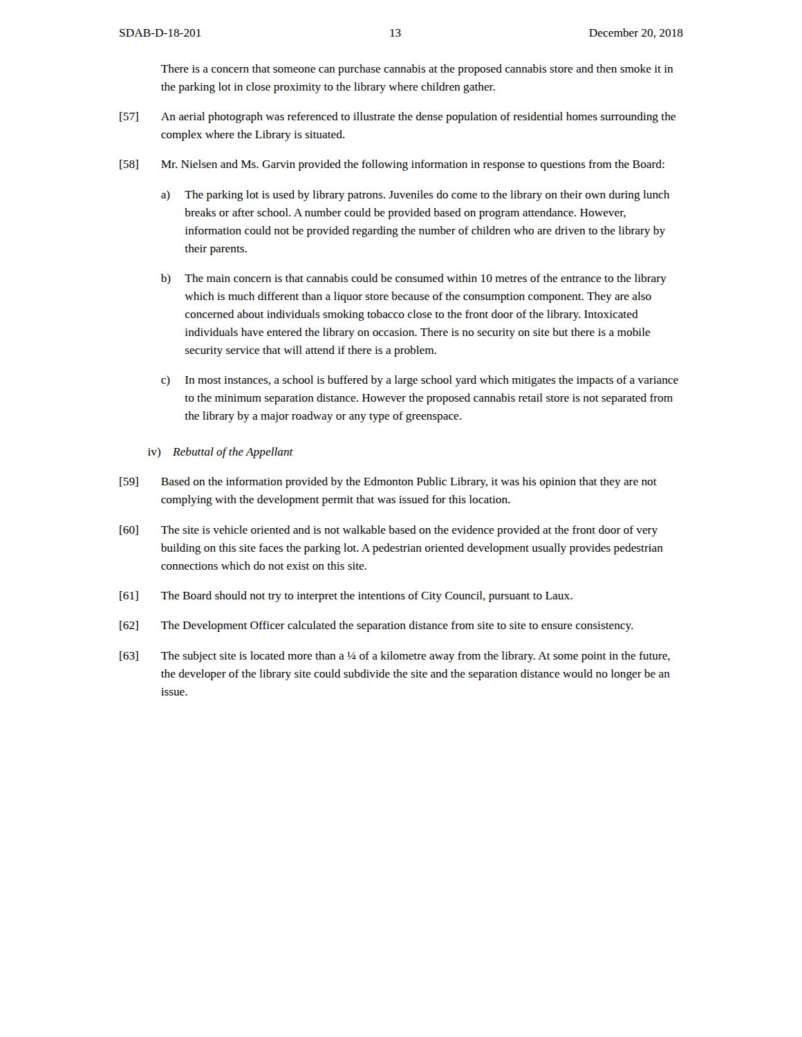SDAB-D-18-201 13 December 20, 2018
There is a concern that someone can purchase cannabis at the proposed cannabis store and then smoke it in the parking lot in close proximity to the library where children gather.
[57] An aerial photograph was referenced to illustrate the dense population of residential homes surrounding the complex where the Library is situated.
[58] Mr. Nielsen and Ms. Garvin provided the following information in response to questions from the Board:
a) The parking lot is used by library patrons. Juveniles do come to the library on their own during lunch breaks or after school. A number could be provided based on program attendance. However, information could not be provided regarding the number of children who are driven to the library by their parents.
b) The main concern is that cannabis could be consumed within 10 metres of the entrance to the library which is much different than a liquor store because of the consumption component. They are also concerned about individuals smoking tobacco close to the front door of the library. Intoxicated individuals have entered the library on occasion. There is no security on site but there is a mobile security service that will attend if there is a problem.
c) In most instances, a school is buffered by a large school yard which mitigates the impacts of a variance to the minimum separation distance. However the proposed cannabis retail store is not separated from the library by a major roadway or any type of greenspace.
iv) Rebuttal of the Appellant
[59] Based on the information provided by the Edmonton Public Library, it was his opinion that they are not complying with the development permit that was issued for this location.
[60] The site is vehicle oriented and is not walkable based on the evidence provided at the front door of very building on this site faces the parking lot. A pedestrian oriented development usually provides pedestrian connections which do not exist on this site.
[61] The Board should not try to interpret the intentions of City Council, pursuant to Laux.
[62] The Development Officer calculated the separation distance from site to site to ensure consistency.
[63] The subject site is located more than a ¼ of a kilometre away from the library. At some point in the future, the developer of the library site could subdivide the site and the separation distance would no longer be an issue.